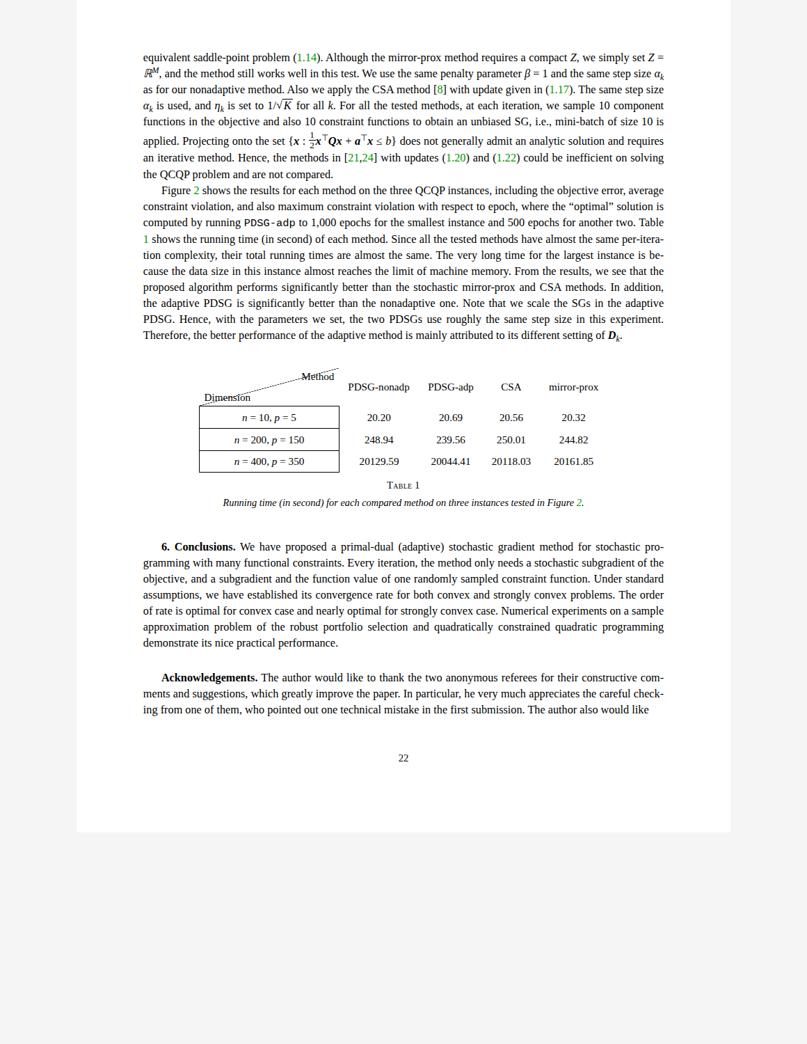equivalent saddle-point problem (1.14). Although the mirror-prox method requires a compact Z, we simply set Z = ℝM, and the method still works well in this test. We use the same penalty parameter β = 1 and the same step size αk as for our nonadaptive method. Also we apply the CSA method [8] with update given in (1.17). The same step size αk is used, and ηk is set to 1/√K for all k. For all the tested methods, at each iteration, we sample 10 component functions in the objective and also 10 constraint functions to obtain an unbiased SG, i.e., mini-batch of size 10 is applied. Projecting onto the set {x : 12 x⊤Qx + a⊤x ≤ b} does not generally admit an analytic solution and requires an iterative method. Hence, the methods in [21,24] with updates (1.20) and (1.22) could be inefficient on solving the QCQP problem and are not compared.
Figure 2 shows the results for each method on the three QCQP instances, including the objective error, average constraint violation, and also maximum constraint violation with respect to epoch, where the “optimal” solution is computed by running PDSG-adp to 1,000 epochs for the smallest instance and 500 epochs for another two. Table 1 shows the running time (in second) of each method. Since all the tested methods have almost the same per-iteration complexity, their total running times are almost the same. The very long time for the largest instance is because the data size in this instance almost reaches the limit of machine memory. From the results, we see that the proposed algorithm performs significantly better than the stochastic mirror-prox and CSA methods. In addition, the adaptive PDSG is significantly better than the nonadaptive one. Note that we scale the SGs in the adaptive PDSG. Hence, with the parameters we set, the two PDSGs use roughly the same step size in this experiment. Therefore, the better performance of the adaptive method is mainly attributed to its different setting of Dk.
| Method Dimension | PDSG-nonadp | PDSG-adp | CSA | mirror-prox |
| n = 10, p = 5 | 20.20 | 20.69 | 20.56 | 20.32 |
| n = 200, p = 150 | 248.94 | 239.56 | 250.01 | 244.82 |
| n = 400, p = 350 | 20129.59 | 20044.41 | 20118.03 | 20161.85 |
Table 1
Running time (in second) for each compared method on three instances tested in Figure 2.
6. Conclusions. We have proposed a primal-dual (adaptive) stochastic gradient method for stochastic programming with many functional constraints. Every iteration, the method only needs a stochastic subgradient of the objective, and a subgradient and the function value of one randomly sampled constraint function. Under standard assumptions, we have established its convergence rate for both convex and strongly convex problems. The order of rate is optimal for convex case and nearly optimal for strongly convex case. Numerical experiments on a sample approximation problem of the robust portfolio selection and quadratically constrained quadratic programming demonstrate its nice practical performance.
Acknowledgements. The author would like to thank the two anonymous referees for their constructive comments and suggestions, which greatly improve the paper. In particular, he very much appreciates the careful checking from one of them, who pointed out one technical mistake in the first submission. The author also would like
22